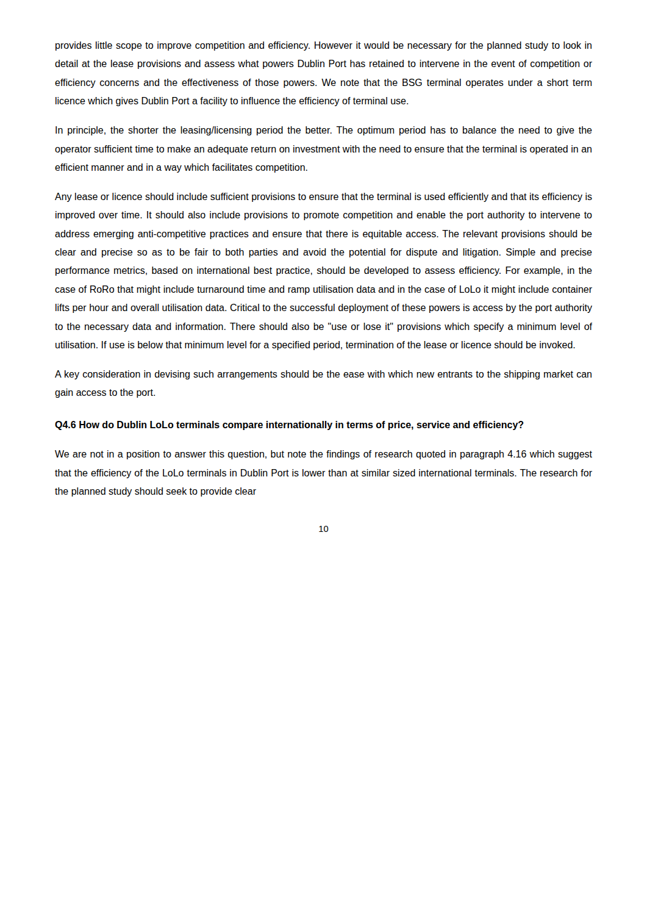provides little scope to improve competition and efficiency. However it would be necessary for the planned study to look in detail at the lease provisions and assess what powers Dublin Port has retained to intervene in the event of competition or efficiency concerns and the effectiveness of those powers. We note that the BSG terminal operates under a short term licence which gives Dublin Port a facility to influence the efficiency of terminal use.
In principle, the shorter the leasing/licensing period the better. The optimum period has to balance the need to give the operator sufficient time to make an adequate return on investment with the need to ensure that the terminal is operated in an efficient manner and in a way which facilitates competition.
Any lease or licence should include sufficient provisions to ensure that the terminal is used efficiently and that its efficiency is improved over time. It should also include provisions to promote competition and enable the port authority to intervene to address emerging anti-competitive practices and ensure that there is equitable access. The relevant provisions should be clear and precise so as to be fair to both parties and avoid the potential for dispute and litigation. Simple and precise performance metrics, based on international best practice, should be developed to assess efficiency. For example, in the case of RoRo that might include turnaround time and ramp utilisation data and in the case of LoLo it might include container lifts per hour and overall utilisation data. Critical to the successful deployment of these powers is access by the port authority to the necessary data and information. There should also be "use or lose it" provisions which specify a minimum level of utilisation. If use is below that minimum level for a specified period, termination of the lease or licence should be invoked.
A key consideration in devising such arrangements should be the ease with which new entrants to the shipping market can gain access to the port.
Q4.6 How do Dublin LoLo terminals compare internationally in terms of price, service and efficiency?
We are not in a position to answer this question, but note the findings of research quoted in paragraph 4.16 which suggest that the efficiency of the LoLo terminals in Dublin Port is lower than at similar sized international terminals. The research for the planned study should seek to provide clear
10